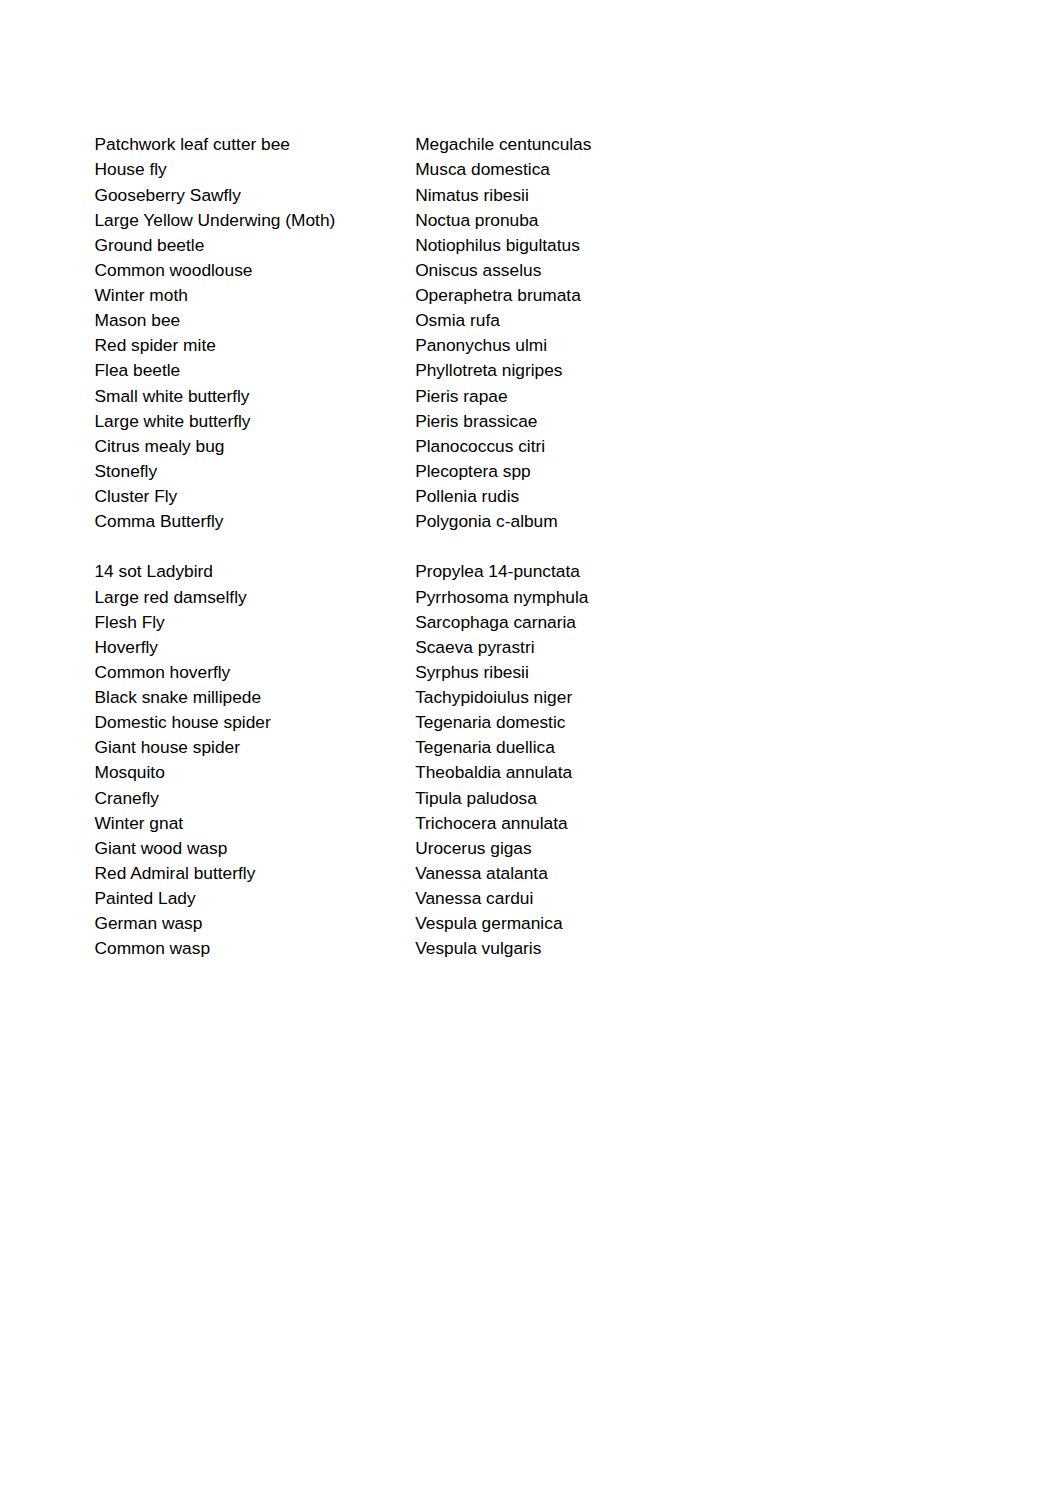| Patchwork leaf cutter bee | Megachile centunculas |
| House fly | Musca domestica |
| Gooseberry Sawfly | Nimatus ribesii |
| Large Yellow Underwing (Moth) | Noctua pronuba |
| Ground beetle | Notiophilus bigultatus |
| Common woodlouse | Oniscus asselus |
| Winter moth | Operaphetra brumata |
| Mason bee | Osmia rufa |
| Red spider mite | Panonychus ulmi |
| Flea beetle | Phyllotreta nigripes |
| Small white butterfly | Pieris rapae |
| Large white butterfly | Pieris brassicae |
| Citrus mealy bug | Planococcus citri |
| Stonefly | Plecoptera spp |
| Cluster Fly | Pollenia rudis |
| Comma Butterfly | Polygonia c-album |
| 14 sot Ladybird | Propylea 14-punctata |
| Large red damselfly | Pyrrhosoma nymphula |
| Flesh Fly | Sarcophaga carnaria |
| Hoverfly | Scaeva pyrastri |
| Common hoverfly | Syrphus ribesii |
| Black snake millipede | Tachypidoiulus niger |
| Domestic house spider | Tegenaria domestic |
| Giant house spider | Tegenaria duellica |
| Mosquito | Theobaldia annulata |
| Cranefly | Tipula paludosa |
| Winter gnat | Trichocera annulata |
| Giant wood wasp | Urocerus gigas |
| Red Admiral butterfly | Vanessa atalanta |
| Painted Lady | Vanessa cardui |
| German wasp | Vespula germanica |
| Common wasp | Vespula vulgaris |